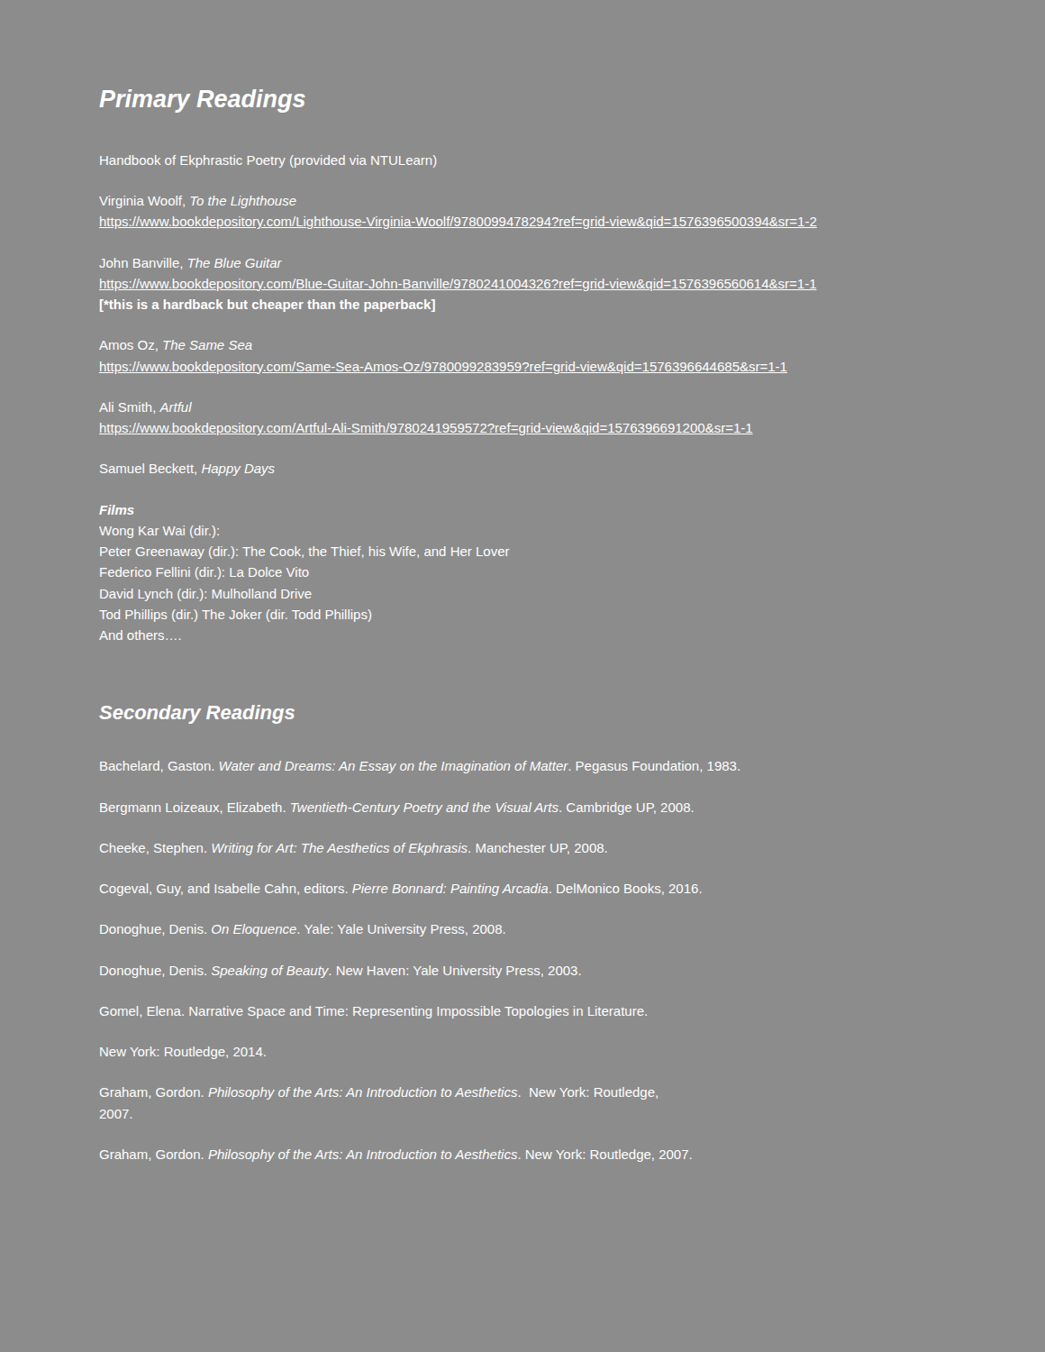Primary Readings
Handbook of Ekphrastic Poetry (provided via NTULearn)
Virginia Woolf, To the Lighthouse
https://www.bookdepository.com/Lighthouse-Virginia-Woolf/9780099478294?ref=grid-view&qid=1576396500394&sr=1-2
John Banville, The Blue Guitar
https://www.bookdepository.com/Blue-Guitar-John-Banville/9780241004326?ref=grid-view&qid=1576396560614&sr=1-1
[*this is a hardback but cheaper than the paperback]
Amos Oz, The Same Sea
https://www.bookdepository.com/Same-Sea-Amos-Oz/9780099283959?ref=grid-view&qid=1576396644685&sr=1-1
Ali Smith, Artful
https://www.bookdepository.com/Artful-Ali-Smith/9780241959572?ref=grid-view&qid=1576396691200&sr=1-1
Samuel Beckett, Happy Days
Films
Wong Kar Wai (dir.):
Peter Greenaway (dir.): The Cook, the Thief, his Wife, and Her Lover
Federico Fellini (dir.): La Dolce Vito
David Lynch (dir.): Mulholland Drive
Tod Phillips (dir.) The Joker (dir. Todd Phillips)
And others….
Secondary Readings
Bachelard, Gaston. Water and Dreams: An Essay on the Imagination of Matter. Pegasus Foundation, 1983.
Bergmann Loizeaux, Elizabeth. Twentieth-Century Poetry and the Visual Arts. Cambridge UP, 2008.
Cheeke, Stephen. Writing for Art: The Aesthetics of Ekphrasis. Manchester UP, 2008.
Cogeval, Guy, and Isabelle Cahn, editors. Pierre Bonnard: Painting Arcadia. DelMonico Books, 2016.
Donoghue, Denis. On Eloquence. Yale: Yale University Press, 2008.
Donoghue, Denis. Speaking of Beauty. New Haven: Yale University Press, 2003.
Gomel, Elena. Narrative Space and Time: Representing Impossible Topologies in Literature.
New York: Routledge, 2014.
Graham, Gordon. Philosophy of the Arts: An Introduction to Aesthetics. New York: Routledge,
2007.
Graham, Gordon. Philosophy of the Arts: An Introduction to Aesthetics. New York: Routledge, 2007.